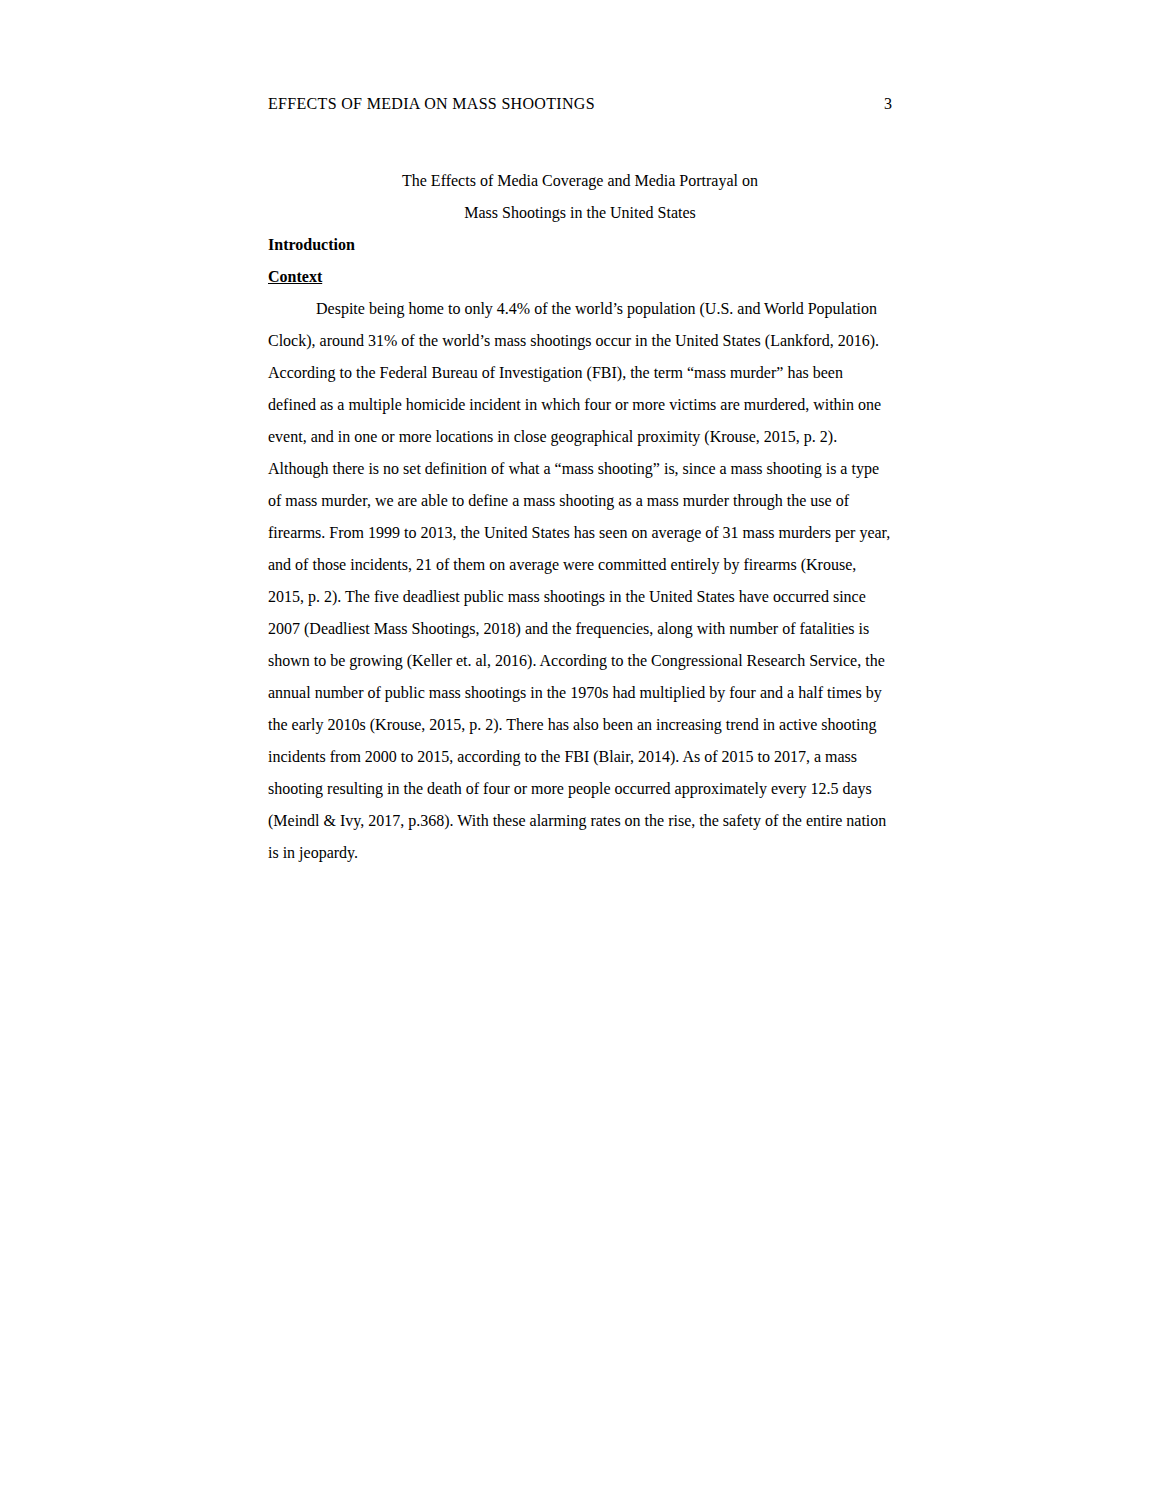EFFECTS OF MEDIA ON MASS SHOOTINGS 3
The Effects of Media Coverage and Media Portrayal on Mass Shootings in the United States
Introduction
Context
Despite being home to only 4.4% of the world’s population (U.S. and World Population Clock), around 31% of the world’s mass shootings occur in the United States (Lankford, 2016). According to the Federal Bureau of Investigation (FBI), the term “mass murder” has been defined as a multiple homicide incident in which four or more victims are murdered, within one event, and in one or more locations in close geographical proximity (Krouse, 2015, p. 2). Although there is no set definition of what a “mass shooting” is, since a mass shooting is a type of mass murder, we are able to define a mass shooting as a mass murder through the use of firearms. From 1999 to 2013, the United States has seen on average of 31 mass murders per year, and of those incidents, 21 of them on average were committed entirely by firearms (Krouse, 2015, p. 2). The five deadliest public mass shootings in the United States have occurred since 2007 (Deadliest Mass Shootings, 2018) and the frequencies, along with number of fatalities is shown to be growing (Keller et. al, 2016). According to the Congressional Research Service, the annual number of public mass shootings in the 1970s had multiplied by four and a half times by the early 2010s (Krouse, 2015, p. 2). There has also been an increasing trend in active shooting incidents from 2000 to 2015, according to the FBI (Blair, 2014). As of 2015 to 2017, a mass shooting resulting in the death of four or more people occurred approximately every 12.5 days (Meindl & Ivy, 2017, p.368). With these alarming rates on the rise, the safety of the entire nation is in jeopardy.